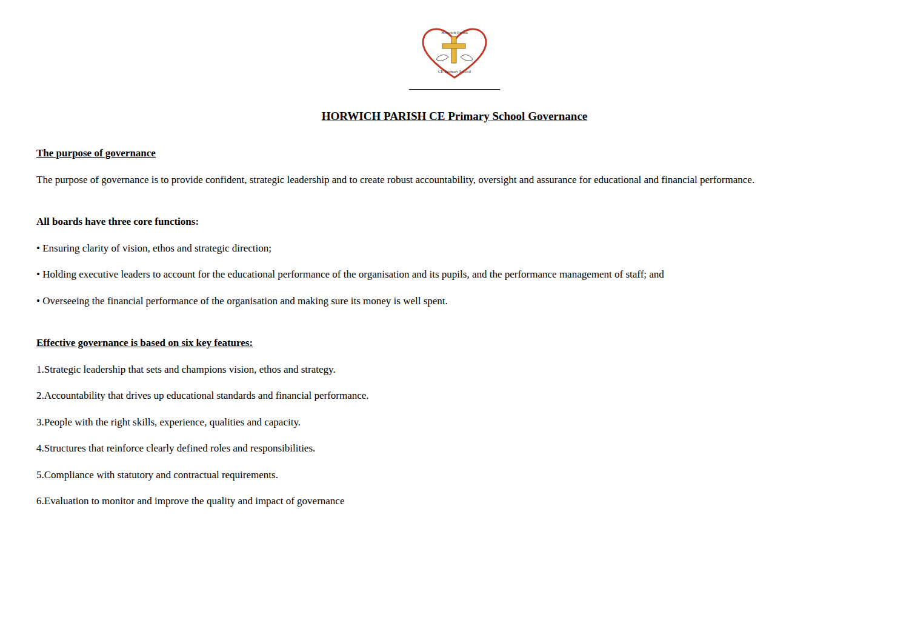Horwich Parish CE Primary School
HORWICH PARISH CE Primary School Governance
The purpose of governance
The purpose of governance is to provide confident, strategic leadership and to create robust accountability, oversight and assurance for educational and financial performance.
All boards have three core functions:
• Ensuring clarity of vision, ethos and strategic direction;
• Holding executive leaders to account for the educational performance of the organisation and its pupils, and the performance management of staff; and
• Overseeing the financial performance of the organisation and making sure its money is well spent.
Effective governance is based on six key features:
1.Strategic leadership that sets and champions vision, ethos and strategy.
2.Accountability that drives up educational standards and financial performance.
3.People with the right skills, experience, qualities and capacity.
4.Structures that reinforce clearly defined roles and responsibilities.
5.Compliance with statutory and contractual requirements.
6.Evaluation to monitor and improve the quality and impact of governance